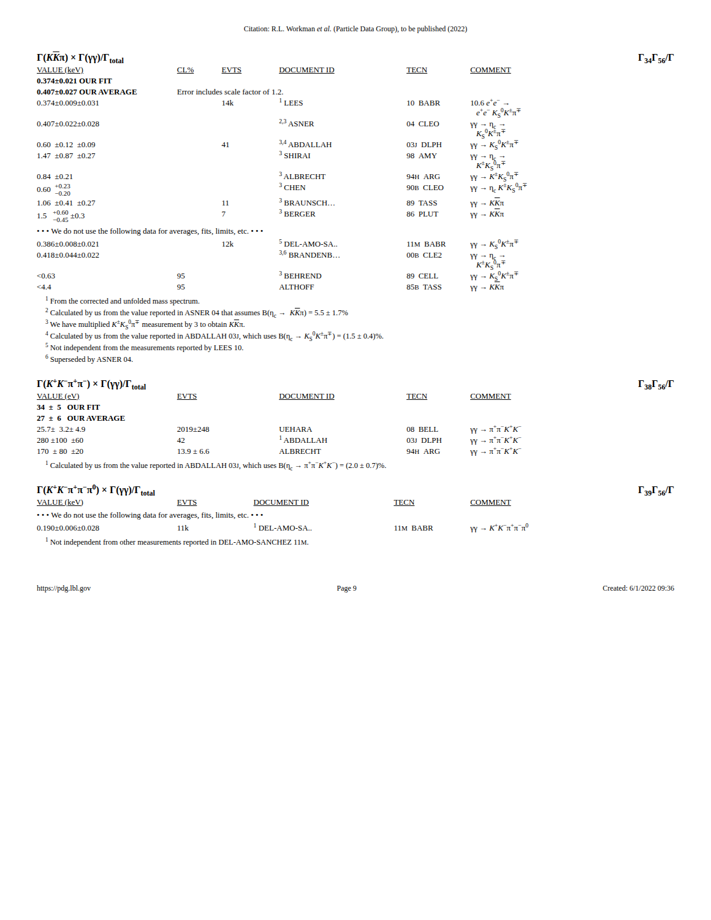Citation: R.L. Workman et al. (Particle Data Group), to be published (2022)
Γ(KKπ) × Γ(γγ)/Γtotal Γ34Γ56/Γ
| VALUE (keV) | CL% | EVTS | DOCUMENT ID | TECN | COMMENT |
| --- | --- | --- | --- | --- | --- |
| 0.374±0.021 OUR FIT | | | | | |
| 0.407±0.027 OUR AVERAGE | Error includes scale factor of 1.2. |
| 0.374±0.009±0.031 | | 14k | 1 LEES | 10 BABR | 10.6 e + e − → e + e − K S 0 K ± π ∓ |
| 0.407±0.022±0.028 | | | 2,3 ASNER | 04 CLEO | γγ → η c → K S 0 K ± π ∓ |
| 0.60 ±0.12 ±0.09 | | 41 | 3,4 ABDALLAH | 03 J DLPH | γγ → K S 0 K ± π ∓ |
| 1.47 ±0.87 ±0.27 | | | 3 SHIRAI | 98 AMY | γγ → η c → K ± K S 0 π ∓ |
| 0.84 ±0.21 | | | 3 ALBRECHT | 94 H ARG | γγ → K ± K S 0 π ∓ |
| 0.60 +0.23 −0.20 | | | 3 CHEN | 90 B CLEO | γγ → η c K ± K S 0 π ∓ |
| 1.06 ±0.41 ±0.27 | | 11 | 3 BRAUNSCH… | 89 TASS | γγ → K K π |
| 1.5 +0.60 −0.45 ±0.3 | | 7 | 3 BERGER | 86 PLUT | γγ → K K π |
• • • We do not use the following data for averages, fits, limits, etc. • • •
| 0.386±0.008±0.021 | | 12k | 5 DEL-AMO-SA.. | 11 M BABR | γγ → K S 0 K ± π ∓ |
| 0.418±0.044±0.022 | | | 3,6 BRANDENB… | 00 B CLE2 | γγ → η c → K ± K S 0 π ∓ |
| <0.63 | 95 | | 3 BEHREND | 89 CELL | γγ → K S 0 K ± π ∓ |
| <4.4 | 95 | | ALTHOFF | 85 B TASS | γγ → K K π |
1 From the corrected and unfolded mass spectrum.
2 Calculated by us from the value reported in ASNER 04 that assumes B(ηc → KKπ) = 5.5 ± 1.7%
3 We have multiplied K±KS0π∓ measurement by 3 to obtain KKπ.
4 Calculated by us from the value reported in ABDALLAH 03J, which uses B(ηc → KS0K±π∓) = (1.5 ± 0.4)%.
5 Not independent from the measurements reported by LEES 10.
6 Superseded by ASNER 04.
Γ(K+K−π+π−) × Γ(γγ)/Γtotal Γ38Γ56/Γ
| VALUE (eV) | EVTS | DOCUMENT ID | TECN | COMMENT |
| --- | --- | --- | --- | --- |
| 34 ± 5 OUR FIT | | | | |
| 27 ± 6 OUR AVERAGE | | | | |
| 25.7± 3.2± 4.9 | 2019±248 | UEHARA | 08 BELL | γγ → π + π − K + K − |
| 280 ±100 ±60 | 42 | 1 ABDALLAH | 03 J DLPH | γγ → π + π − K + K − |
| 170 ± 80 ±20 | 13.9 ± 6.6 | ALBRECHT | 94 H ARG | γγ → π + π − K + K − |
1 Calculated by us from the value reported in ABDALLAH 03J, which uses B(ηc → π+π−K+K−) = (2.0 ± 0.7)%.
Γ(K+K−π+π−π0) × Γ(γγ)/Γtotal Γ39Γ56/Γ
| VALUE (keV) | EVTS | DOCUMENT ID | TECN | COMMENT |
| --- | --- | --- | --- | --- |
• • • We do not use the following data for averages, fits, limits, etc. • • •
| 0.190±0.006±0.028 | 11k | 1 DEL-AMO-SA.. | 11 M BABR | γγ → K + K − π + π − π 0 |
1 Not independent from other measurements reported in DEL-AMO-SANCHEZ 11M.
https://pdg.lbl.gov Page 9 Created: 6/1/2022 09:36